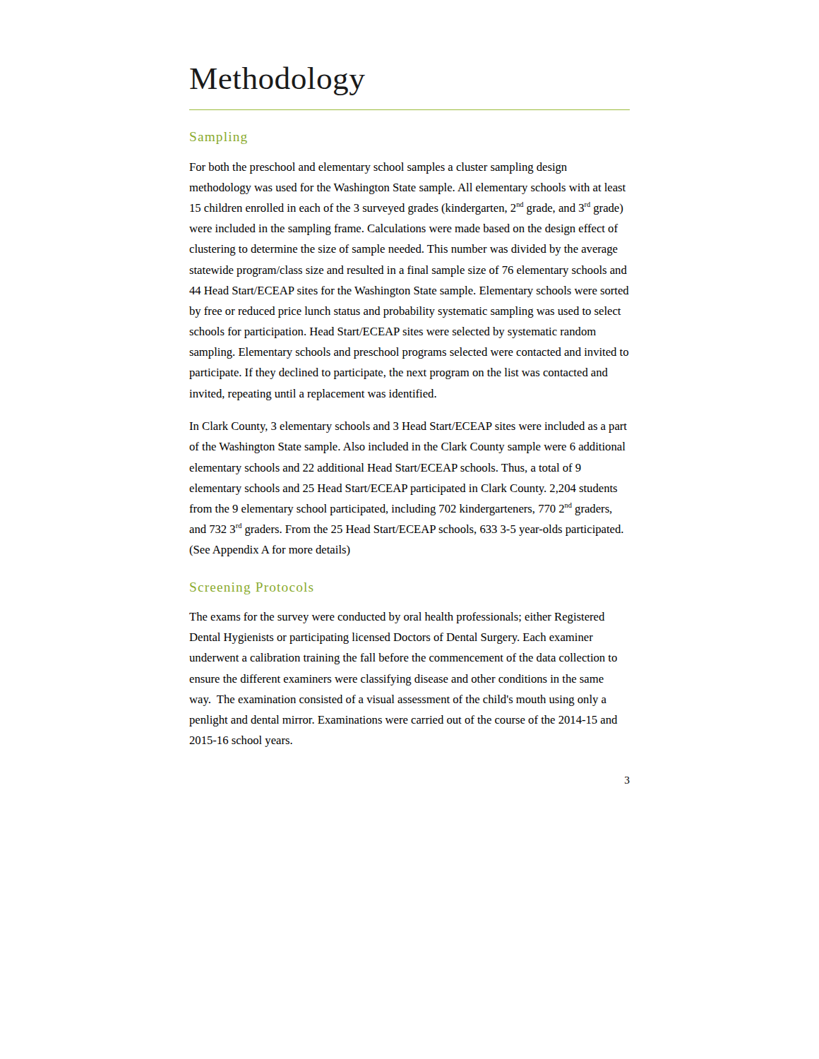Methodology
Sampling
For both the preschool and elementary school samples a cluster sampling design methodology was used for the Washington State sample. All elementary schools with at least 15 children enrolled in each of the 3 surveyed grades (kindergarten, 2nd grade, and 3rd grade) were included in the sampling frame. Calculations were made based on the design effect of clustering to determine the size of sample needed. This number was divided by the average statewide program/class size and resulted in a final sample size of 76 elementary schools and 44 Head Start/ECEAP sites for the Washington State sample. Elementary schools were sorted by free or reduced price lunch status and probability systematic sampling was used to select schools for participation. Head Start/ECEAP sites were selected by systematic random sampling. Elementary schools and preschool programs selected were contacted and invited to participate. If they declined to participate, the next program on the list was contacted and invited, repeating until a replacement was identified.
In Clark County, 3 elementary schools and 3 Head Start/ECEAP sites were included as a part of the Washington State sample. Also included in the Clark County sample were 6 additional elementary schools and 22 additional Head Start/ECEAP schools. Thus, a total of 9 elementary schools and 25 Head Start/ECEAP participated in Clark County. 2,204 students from the 9 elementary school participated, including 702 kindergarteners, 770 2nd graders, and 732 3rd graders. From the 25 Head Start/ECEAP schools, 633 3-5 year-olds participated. (See Appendix A for more details)
Screening Protocols
The exams for the survey were conducted by oral health professionals; either Registered Dental Hygienists or participating licensed Doctors of Dental Surgery. Each examiner underwent a calibration training the fall before the commencement of the data collection to ensure the different examiners were classifying disease and other conditions in the same way. The examination consisted of a visual assessment of the child's mouth using only a penlight and dental mirror. Examinations were carried out of the course of the 2014-15 and 2015-16 school years.
3